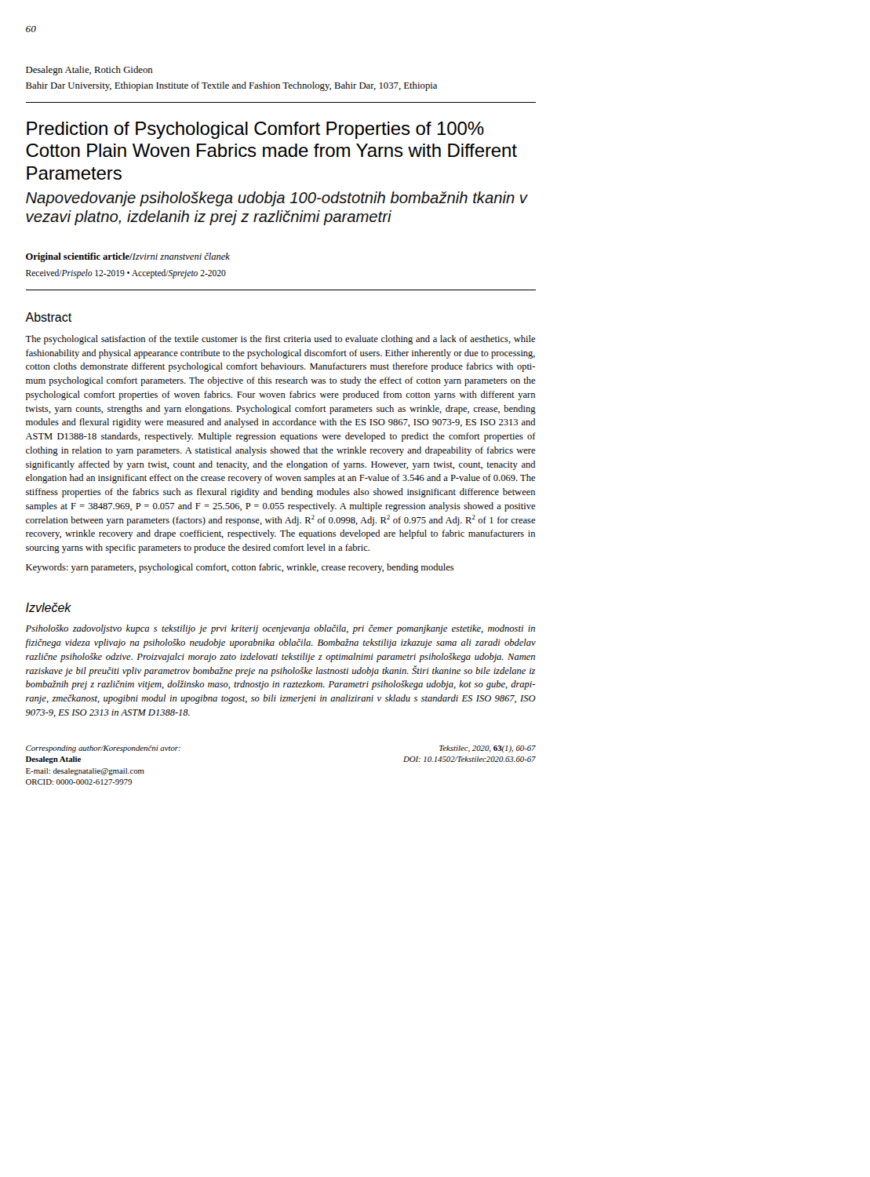60
Desalegn Atalie, Rotich Gideon
Bahir Dar University, Ethiopian Institute of Textile and Fashion Technology, Bahir Dar, 1037, Ethiopia
Prediction of Psychological Comfort Properties of 100% Cotton Plain Woven Fabrics made from Yarns with Different Parameters
Napovedovanje psihološkega udobja 100-odstotnih bombažnih tkanin v vezavi platno, izdelanih iz prej z različnimi parametri
Original scientific article/Izvirni znanstveni članek
Received/Prispelo 12-2019 • Accepted/Sprejeto 2-2020
Abstract
The psychological satisfaction of the textile customer is the first criteria used to evaluate clothing and a lack of aesthetics, while fashionability and physical appearance contribute to the psychological discomfort of users. Either inherently or due to processing, cotton cloths demonstrate different psychological comfort behaviours. Manufacturers must therefore produce fabrics with optimum psychological comfort parameters. The objective of this research was to study the effect of cotton yarn parameters on the psychological comfort properties of woven fabrics. Four woven fabrics were produced from cotton yarns with different yarn twists, yarn counts, strengths and yarn elongations. Psychological comfort parameters such as wrinkle, drape, crease, bending modules and flexural rigidity were measured and analysed in accordance with the ES ISO 9867, ISO 9073-9, ES ISO 2313 and ASTM D1388-18 standards, respectively. Multiple regression equations were developed to predict the comfort properties of clothing in relation to yarn parameters. A statistical analysis showed that the wrinkle recovery and drapeability of fabrics were significantly affected by yarn twist, count and tenacity, and the elongation of yarns. However, yarn twist, count, tenacity and elongation had an insignificant effect on the crease recovery of woven samples at an F-value of 3.546 and a P-value of 0.069. The stiffness properties of the fabrics such as flexural rigidity and bending modules also showed insignificant difference between samples at F = 38487.969, P = 0.057 and F = 25.506, P = 0.055 respectively. A multiple regression analysis showed a positive correlation between yarn parameters (factors) and response, with Adj. R2 of 0.0998, Adj. R2 of 0.975 and Adj. R2 of 1 for crease recovery, wrinkle recovery and drape coefficient, respectively. The equations developed are helpful to fabric manufacturers in sourcing yarns with specific parameters to produce the desired comfort level in a fabric.
Keywords: yarn parameters, psychological comfort, cotton fabric, wrinkle, crease recovery, bending modules
Izvleček
Psihološko zadovoljstvo kupca s tekstilijo je prvi kriterij ocenjevanja oblačila, pri čemer pomanjkanje estetike, modnosti in fizičnega videza vplivajo na psihološko neudobje uporabnika oblačila. Bombažna tekstilija izkazuje sama ali zaradi obdelav različne psihološke odzive. Proizvajalci morajo zato izdelovati tekstilije z optimalnimi parametri psihološkega udobja. Namen raziskave je bil preučiti vpliv parametrov bombažne preje na psihološke lastnosti udobja tkanin. Štiri tkanine so bile izdelane iz bombažnih prej z različnim vitjem, dolžinsko maso, trdnostjo in raztezkom. Parametri psihološkega udobja, kot so gube, drapiranje, zmečkanost, upogibni modul in upogibna togost, so bili izmerjeni in analizirani v skladu s standardi ES ISO 9867, ISO 9073-9, ES ISO 2313 in ASTM D1388-18.
Corresponding author/Korespondenčni avtor:
Desalegn Atalie
E-mail: desalegnatalie@gmail.com
ORCID: 0000-0002-6127-9979
Tekstilec, 2020, 63(1), 60-67
DOI: 10.14502/Tekstilec2020.63.60-67